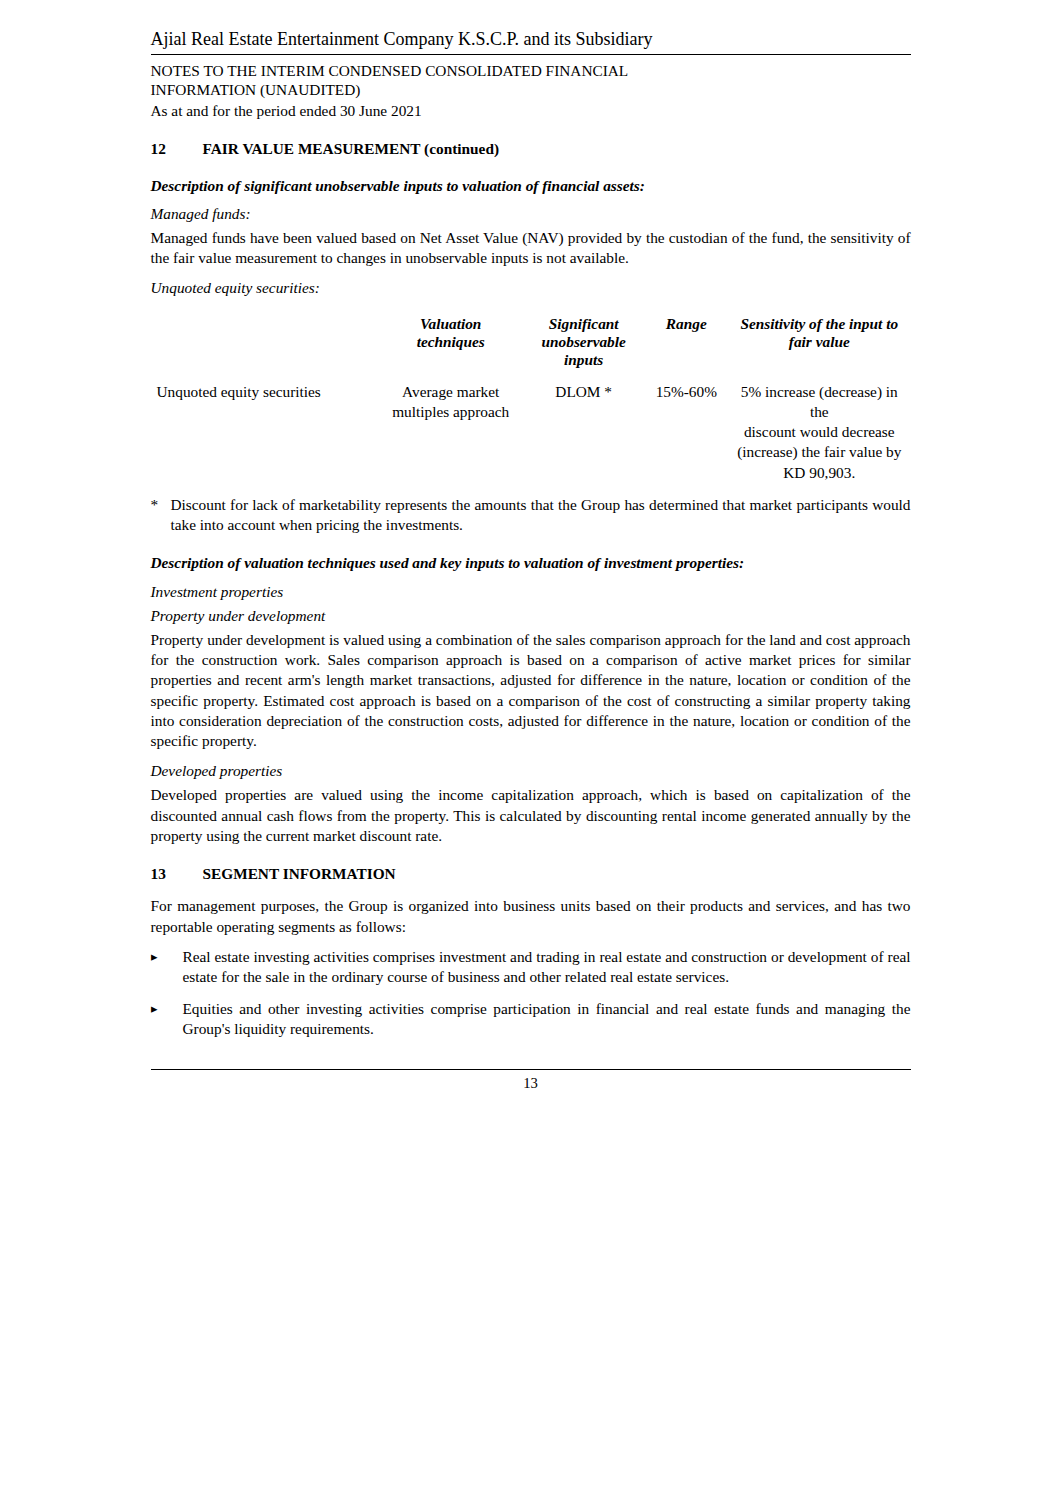Ajial Real Estate Entertainment Company K.S.C.P. and its Subsidiary
NOTES TO THE INTERIM CONDENSED CONSOLIDATED FINANCIAL
INFORMATION (UNAUDITED)
As at and for the period ended 30 June 2021
12
FAIR VALUE MEASUREMENT (continued)
Description of significant unobservable inputs to valuation of financial assets:
Managed funds:
Managed funds have been valued based on Net Asset Value (NAV) provided by the custodian of the fund, the sensitivity of the fair value measurement to changes in unobservable inputs is not available.
Unquoted equity securities:
| | Valuation techniques | Significant unobservable inputs | Range | Sensitivity of the input to fair value |
| --- | --- | --- | --- | --- |
| Unquoted equity securities | Average market multiples approach | DLOM * | 15%-60% | 5% increase (decrease) in the discount would decrease (increase) the fair value by KD 90,903. |
*
Discount for lack of marketability represents the amounts that the Group has determined that market participants would take into account when pricing the investments.
Description of valuation techniques used and key inputs to valuation of investment properties:
Investment properties
Property under development
Property under development is valued using a combination of the sales comparison approach for the land and cost approach for the construction work. Sales comparison approach is based on a comparison of active market prices for similar properties and recent arm's length market transactions, adjusted for difference in the nature, location or condition of the specific property. Estimated cost approach is based on a comparison of the cost of constructing a similar property taking into consideration depreciation of the construction costs, adjusted for difference in the nature, location or condition of the specific property.
Developed properties
Developed properties are valued using the income capitalization approach, which is based on capitalization of the discounted annual cash flows from the property. This is calculated by discounting rental income generated annually by the property using the current market discount rate.
13
SEGMENT INFORMATION
For management purposes, the Group is organized into business units based on their products and services, and has two reportable operating segments as follows:
▸ Real estate investing activities comprises investment and trading in real estate and construction or development of real estate for the sale in the ordinary course of business and other related real estate services.
▸ Equities and other investing activities comprise participation in financial and real estate funds and managing the Group's liquidity requirements.
13